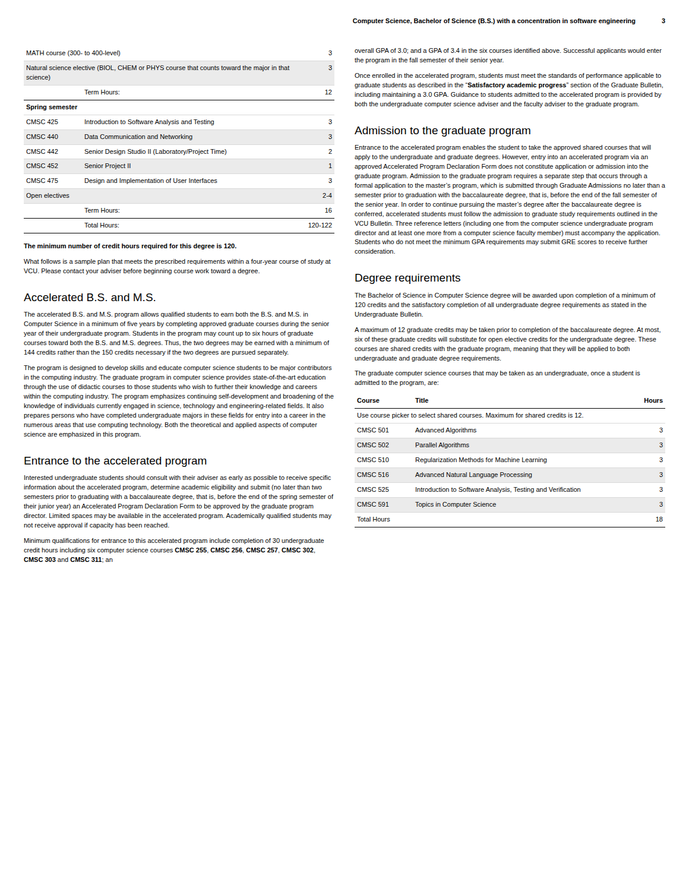Computer Science, Bachelor of Science (B.S.) with a concentration in software engineering
3
| MATH course (300- to 400-level) | 3 |
| Natural science elective (BIOL, CHEM or PHYS course that counts toward the major in that science) | 3 |
| | Term Hours: | 12 |
| Spring semester | |
| CMSC 425 | Introduction to Software Analysis and Testing | 3 |
| CMSC 440 | Data Communication and Networking | 3 |
| CMSC 442 | Senior Design Studio II (Laboratory/Project Time) | 2 |
| CMSC 452 | Senior Project II | 1 |
| CMSC 475 | Design and Implementation of User Interfaces | 3 |
| Open electives | 2-4 |
| | Term Hours: | 16 |
| | Total Hours: | 120-122 |
The minimum number of credit hours required for this degree is 120.
What follows is a sample plan that meets the prescribed requirements within a four-year course of study at VCU. Please contact your adviser before beginning course work toward a degree.
Accelerated B.S. and M.S.
The accelerated B.S. and M.S. program allows qualified students to earn both the B.S. and M.S. in Computer Science in a minimum of five years by completing approved graduate courses during the senior year of their undergraduate program. Students in the program may count up to six hours of graduate courses toward both the B.S. and M.S. degrees. Thus, the two degrees may be earned with a minimum of 144 credits rather than the 150 credits necessary if the two degrees are pursued separately.
The program is designed to develop skills and educate computer science students to be major contributors in the computing industry. The graduate program in computer science provides state-of-the-art education through the use of didactic courses to those students who wish to further their knowledge and careers within the computing industry. The program emphasizes continuing self-development and broadening of the knowledge of individuals currently engaged in science, technology and engineering-related fields. It also prepares persons who have completed undergraduate majors in these fields for entry into a career in the numerous areas that use computing technology. Both the theoretical and applied aspects of computer science are emphasized in this program.
Entrance to the accelerated program
Interested undergraduate students should consult with their adviser as early as possible to receive specific information about the accelerated program, determine academic eligibility and submit (no later than two semesters prior to graduating with a baccalaureate degree, that is, before the end of the spring semester of their junior year) an Accelerated Program Declaration Form to be approved by the graduate program director. Limited spaces may be available in the accelerated program. Academically qualified students may not receive approval if capacity has been reached.
Minimum qualifications for entrance to this accelerated program include completion of 30 undergraduate credit hours including six computer science courses CMSC 255, CMSC 256, CMSC 257, CMSC 302, CMSC 303 and CMSC 311; an
overall GPA of 3.0; and a GPA of 3.4 in the six courses identified above. Successful applicants would enter the program in the fall semester of their senior year.
Once enrolled in the accelerated program, students must meet the standards of performance applicable to graduate students as described in the “Satisfactory academic progress” section of the Graduate Bulletin, including maintaining a 3.0 GPA. Guidance to students admitted to the accelerated program is provided by both the undergraduate computer science adviser and the faculty adviser to the graduate program.
Admission to the graduate program
Entrance to the accelerated program enables the student to take the approved shared courses that will apply to the undergraduate and graduate degrees. However, entry into an accelerated program via an approved Accelerated Program Declaration Form does not constitute application or admission into the graduate program. Admission to the graduate program requires a separate step that occurs through a formal application to the master’s program, which is submitted through Graduate Admissions no later than a semester prior to graduation with the baccalaureate degree, that is, before the end of the fall semester of the senior year. In order to continue pursuing the master’s degree after the baccalaureate degree is conferred, accelerated students must follow the admission to graduate study requirements outlined in the VCU Bulletin. Three reference letters (including one from the computer science undergraduate program director and at least one more from a computer science faculty member) must accompany the application. Students who do not meet the minimum GPA requirements may submit GRE scores to receive further consideration.
Degree requirements
The Bachelor of Science in Computer Science degree will be awarded upon completion of a minimum of 120 credits and the satisfactory completion of all undergraduate degree requirements as stated in the Undergraduate Bulletin.
A maximum of 12 graduate credits may be taken prior to completion of the baccalaureate degree. At most, six of these graduate credits will substitute for open elective credits for the undergraduate degree. These courses are shared credits with the graduate program, meaning that they will be applied to both undergraduate and graduate degree requirements.
The graduate computer science courses that may be taken as an undergraduate, once a student is admitted to the program, are:
| Course | Title | Hours |
| Use course picker to select shared courses. Maximum for shared credits is 12. |
| CMSC 501 | Advanced Algorithms | 3 |
| CMSC 502 | Parallel Algorithms | 3 |
| CMSC 510 | Regularization Methods for Machine Learning | 3 |
| CMSC 516 | Advanced Natural Language Processing | 3 |
| CMSC 525 | Introduction to Software Analysis, Testing and Verification | 3 |
| CMSC 591 | Topics in Computer Science | 3 |
| Total Hours | | 18 |